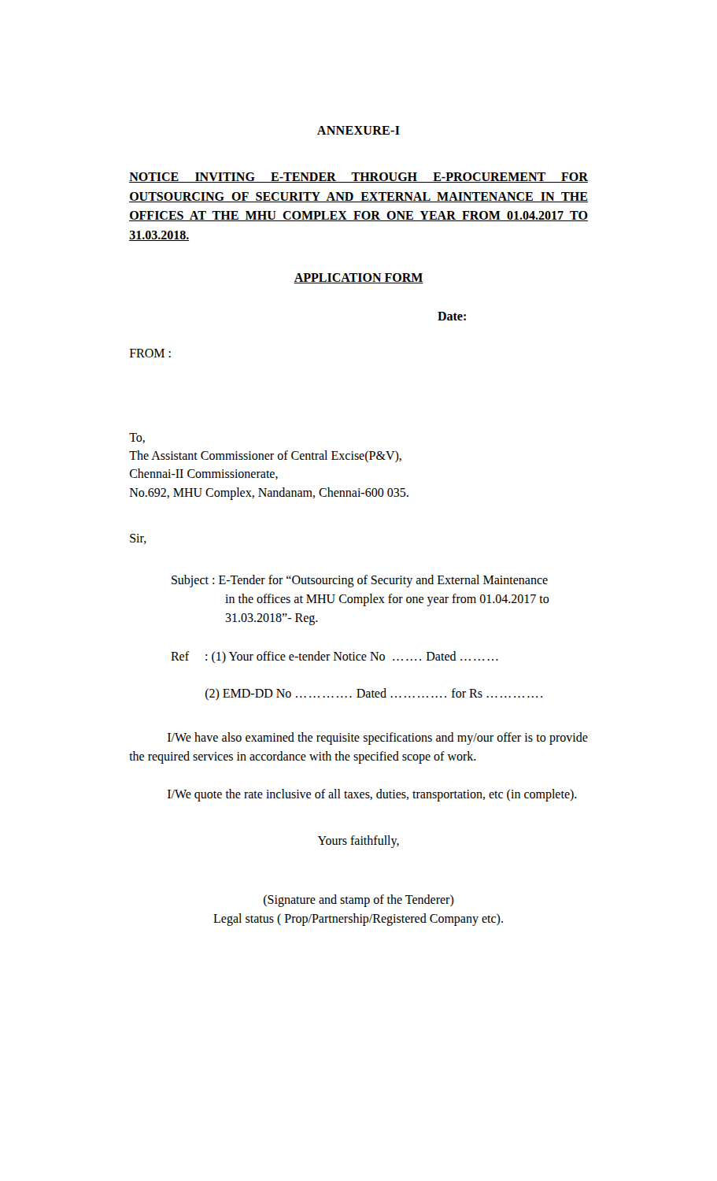ANNEXURE-I
NOTICE INVITING E-TENDER THROUGH E-PROCUREMENT FOR OUTSOURCING OF SECURITY AND EXTERNAL MAINTENANCE IN THE OFFICES AT THE MHU COMPLEX FOR ONE YEAR FROM 01.04.2017 TO 31.03.2018.
APPLICATION FORM
Date:
FROM :
To,
The Assistant Commissioner of Central Excise(P&V),
Chennai-II Commissionerate,
No.692, MHU Complex, Nandanam, Chennai-600 035.
Sir,
Subject : E-Tender for “Outsourcing of Security and External Maintenance in the offices at MHU Complex for one year from 01.04.2017 to 31.03.2018”- Reg.
Ref : (1) Your office e-tender Notice No ……. Dated ………
(2) EMD-DD No …………. Dated …………. for Rs ………….
I/We have also examined the requisite specifications and my/our offer is to provide the required services in accordance with the specified scope of work.
I/We quote the rate inclusive of all taxes, duties, transportation, etc (in complete).
Yours faithfully,
(Signature and stamp of the Tenderer)
Legal status ( Prop/Partnership/Registered Company etc).